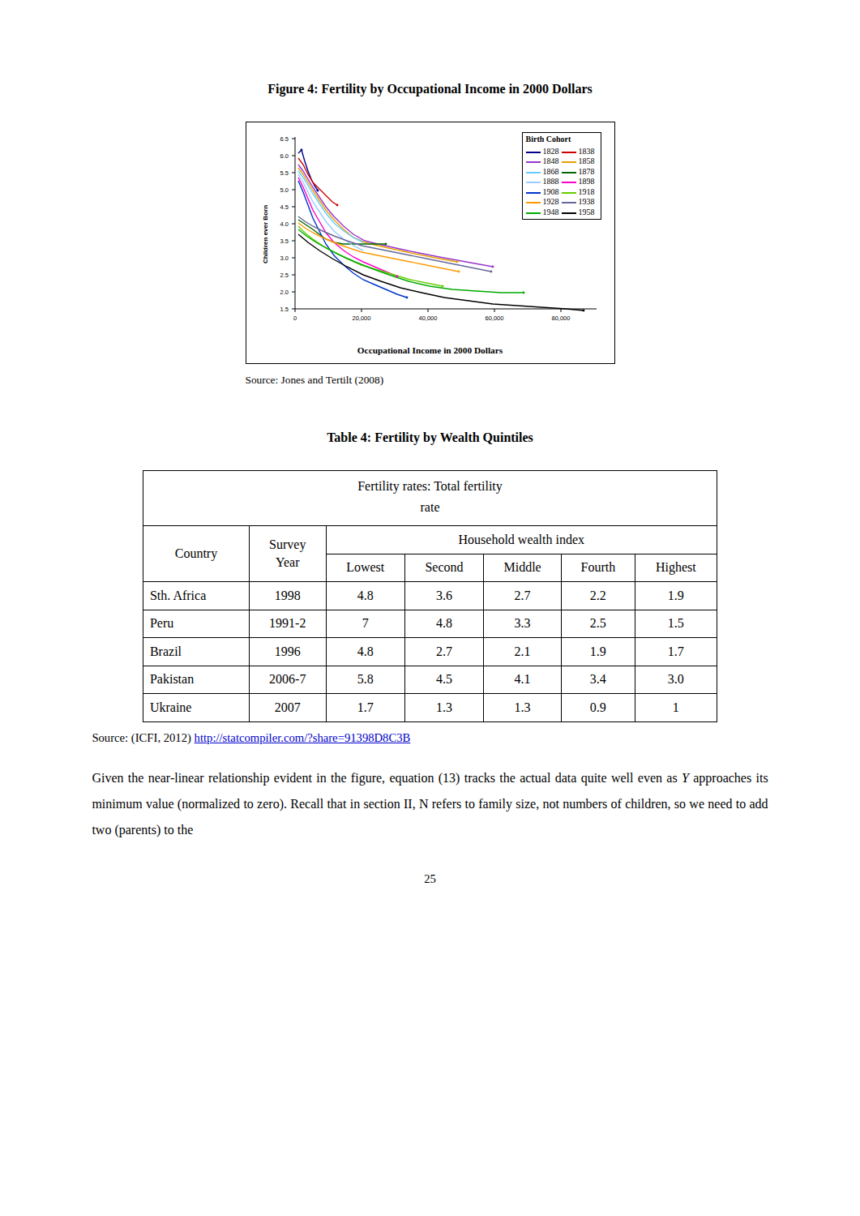Figure 4: Fertility by Occupational Income in 2000 Dollars
Birth Cohort
| 1828 | 1838 |
| 1848 | 1858 |
| 1868 | 1878 |
| 1888 | 1898 |
| 1908 | 1918 |
| 1928 | 1938 |
| 1948 | 1958 |
1.5 2.0 2.5 3.0 3.5 4.0 4.5 5.0 5.5 6.0 6.5 0 20,000 40,000 60,000 80,000 Children ever Born
Occupational Income in 2000 Dollars
Source: Jones and Tertilt (2008)
Table 4: Fertility by Wealth Quintiles
| Fertility rates: Total fertility rate |
| Country | Survey Year | Household wealth index |
| Lowest | Second | Middle | Fourth | Highest |
| Sth. Africa | 1998 | 4.8 | 3.6 | 2.7 | 2.2 | 1.9 |
| Peru | 1991-2 | 7 | 4.8 | 3.3 | 2.5 | 1.5 |
| Brazil | 1996 | 4.8 | 2.7 | 2.1 | 1.9 | 1.7 |
| Pakistan | 2006-7 | 5.8 | 4.5 | 4.1 | 3.4 | 3.0 |
| Ukraine | 2007 | 1.7 | 1.3 | 1.3 | 0.9 | 1 |
Source: (ICFI, 2012) http://statcompiler.com/?share=91398D8C3B
Given the near-linear relationship evident in the figure, equation (13) tracks the actual data quite well even as Y approaches its minimum value (normalized to zero). Recall that in section II, N refers to family size, not numbers of children, so we need to add two (parents) to the
25